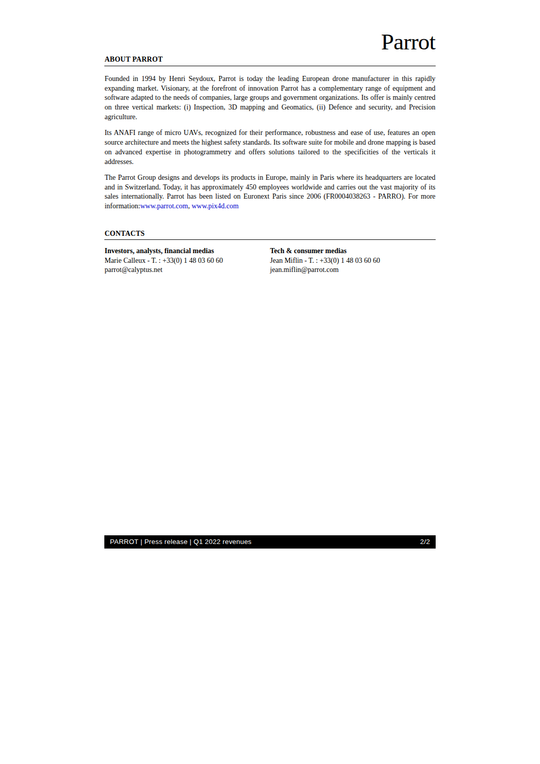Parrot
ABOUT PARROT
Founded in 1994 by Henri Seydoux, Parrot is today the leading European drone manufacturer in this rapidly expanding market. Visionary, at the forefront of innovation Parrot has a complementary range of equipment and software adapted to the needs of companies, large groups and government organizations. Its offer is mainly centred on three vertical markets: (i) Inspection, 3D mapping and Geomatics, (ii) Defence and security, and Precision agriculture.
Its ANAFI range of micro UAVs, recognized for their performance, robustness and ease of use, features an open source architecture and meets the highest safety standards. Its software suite for mobile and drone mapping is based on advanced expertise in photogrammetry and offers solutions tailored to the specificities of the verticals it addresses.
The Parrot Group designs and develops its products in Europe, mainly in Paris where its headquarters are located and in Switzerland. Today, it has approximately 450 employees worldwide and carries out the vast majority of its sales internationally. Parrot has been listed on Euronext Paris since 2006 (FR0004038263 - PARRO). For more information:www.parrot.com, www.pix4d.com
CONTACTS
| Investors, analysts, financial medias Marie Calleux - T. : +33(0) 1 48 03 60 60 parrot@calyptus.net | Tech & consumer medias Jean Miflin - T. : +33(0) 1 48 03 60 60 jean.miflin@parrot.com |
PARROT | Press release | Q1 2022 revenues 2/2